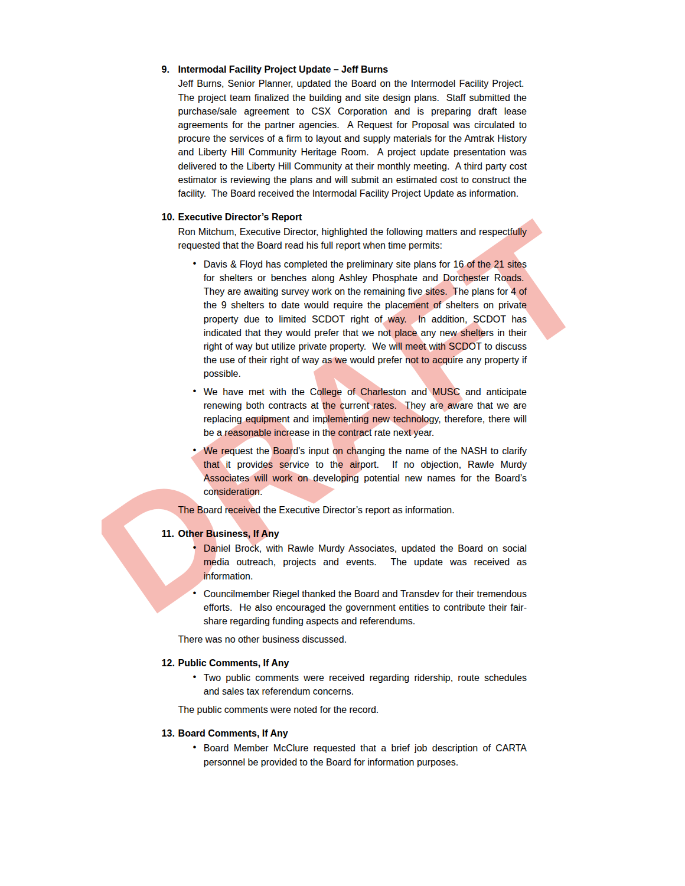DRAFT
Intermodal Facility Project Update – Jeff Burns
Jeff Burns, Senior Planner, updated the Board on the Intermodel Facility Project. The project team finalized the building and site design plans. Staff submitted the purchase/sale agreement to CSX Corporation and is preparing draft lease agreements for the partner agencies. A Request for Proposal was circulated to procure the services of a firm to layout and supply materials for the Amtrak History and Liberty Hill Community Heritage Room. A project update presentation was delivered to the Liberty Hill Community at their monthly meeting. A third party cost estimator is reviewing the plans and will submit an estimated cost to construct the facility. The Board received the Intermodal Facility Project Update as information.
Executive Director’s Report
Ron Mitchum, Executive Director, highlighted the following matters and respectfully requested that the Board read his full report when time permits:
Davis & Floyd has completed the preliminary site plans for 16 of the 21 sites for shelters or benches along Ashley Phosphate and Dorchester Roads. They are awaiting survey work on the remaining five sites. The plans for 4 of the 9 shelters to date would require the placement of shelters on private property due to limited SCDOT right of way. In addition, SCDOT has indicated that they would prefer that we not place any new shelters in their right of way but utilize private property. We will meet with SCDOT to discuss the use of their right of way as we would prefer not to acquire any property if possible.
We have met with the College of Charleston and MUSC and anticipate renewing both contracts at the current rates. They are aware that we are replacing equipment and implementing new technology, therefore, there will be a reasonable increase in the contract rate next year.
We request the Board’s input on changing the name of the NASH to clarify that it provides service to the airport. If no objection, Rawle Murdy Associates will work on developing potential new names for the Board’s consideration.
The Board received the Executive Director’s report as information.
Other Business, If Any
Daniel Brock, with Rawle Murdy Associates, updated the Board on social media outreach, projects and events. The update was received as information.
Councilmember Riegel thanked the Board and Transdev for their tremendous efforts. He also encouraged the government entities to contribute their fair-share regarding funding aspects and referendums.
There was no other business discussed.
Public Comments, If Any
Two public comments were received regarding ridership, route schedules and sales tax referendum concerns.
The public comments were noted for the record.
Board Comments, If Any
Board Member McClure requested that a brief job description of CARTA personnel be provided to the Board for information purposes.